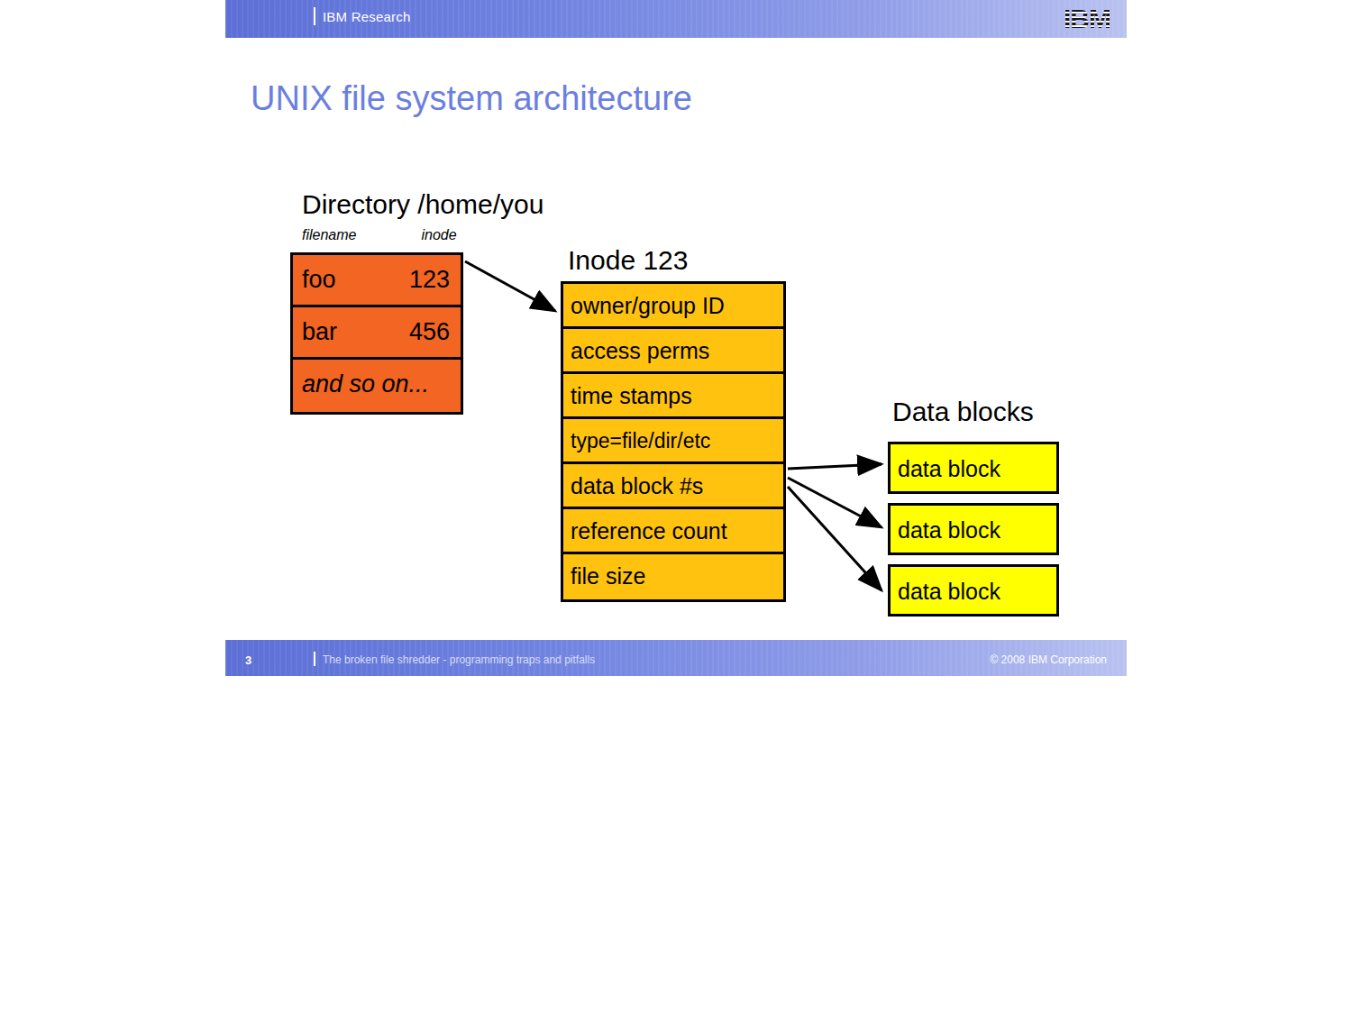IBM Research
IBM
UNIX file system architecture
Directory /home/you
filename inode
foo 123
bar 456
and so on...
Inode 123
owner/group ID
access perms
time stamps
type=file/dir/etc
data block #s
reference count
file size
Data blocks
data block
data block
data block
3
The broken file shredder - programming traps and pitfalls
© 2008 IBM Corporation